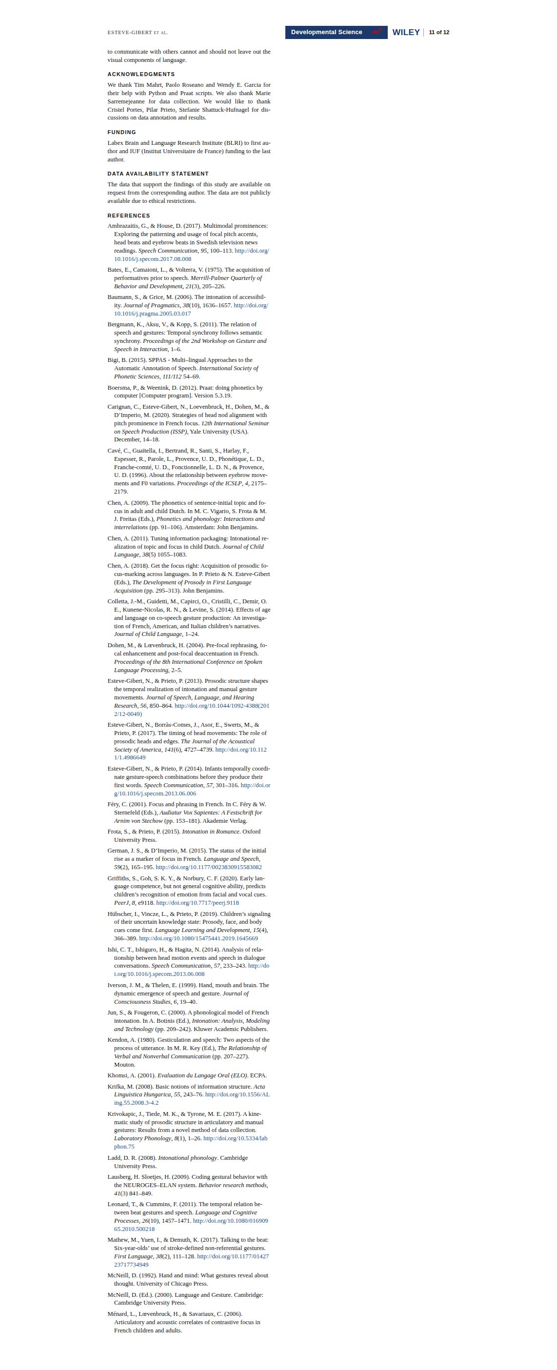Esteve-Gibert et al.
Developmental Science
WILEY
11 of 12
to communicate with others cannot and should not leave out the visual components of language.
Acknowledgments
We thank Tim Mahrt, Paolo Roseano and Wendy E. Garcia for their help with Python and Praat scripts. We also thank Marie Sarremejeanne for data collection. We would like to thank Cristel Portes, Pilar Prieto, Stefanie Shattuck-Hufnagel for discussions on data annotation and results.
Funding
Labex Brain and Language Research Institute (BLRI) to first author and IUF (Institut Universitaire de France) funding to the last author.
Data availability statement
The data that support the findings of this study are available on request from the corresponding author. The data are not publicly available due to ethical restrictions.
References
Ambrazaitis, G., & House, D. (2017). Multimodal prominences: Exploring the patterning and usage of focal pitch accents, head beats and eyebrow beats in Swedish television news readings. Speech Communication, 95, 100–113. http://doi.org/10.1016/j.specom.2017.08.008
Bates, E., Camaioni, L., & Volterra, V. (1975). The acquisition of performatives prior to speech. Merrill-Palmer Quarterly of Behavior and Development, 21(3), 205–226.
Baumann, S., & Grice, M. (2006). The intonation of accessibility. Journal of Pragmatics, 38(10), 1636–1657. http://doi.org/10.1016/j.pragma.2005.03.017
Bergmann, K., Aksu, V., & Kopp, S. (2011). The relation of speech and gestures: Temporal synchrony follows semantic synchrony. Proceedings of the 2nd Workshop on Gesture and Speech in Interaction, 1–6.
Bigi, B. (2015). SPPAS - Multi–lingual Approaches to the Automatic Annotation of Speech. International Society of Phonetic Sciences, 111/112 54–69.
Boersma, P., & Weenink, D. (2012). Praat: doing phonetics by computer [Computer program]. Version 5.3.19.
Carignan, C., Esteve-Gibert, N., Loevenbruck, H., Dohen, M., & D’Imperio, M. (2020). Strategies of head nod alignment with pitch prominence in French focus. 12th International Seminar on Speech Production (ISSP), Yale University (USA). December, 14–18.
Cavé, C., Guaïtella, I., Bertrand, R., Santi, S., Harlay, F., Espesser, R., Parole, L., Provence, U. D., Phonétique, L. D., Franche-comté, U. D., Fonctionnelle, L. D. N., & Provence, U. D. (1996). About the relationship between eyebrow movements and F0 variations. Proceedings of the ICSLP, 4, 2175–2179.
Chen, A. (2009). The phonetics of sentence-initial topic and focus in adult and child Dutch. In M. C. Vigario, S. Frota & M. J. Freitas (Eds.), Phonetics and phonology: Interactions and interrelations (pp. 91–106). Amsterdam: John Benjamins.
Chen, A. (2011). Tuning information packaging: Intonational realization of topic and focus in child Dutch. Journal of Child Language, 38(5) 1055–1083.
Chen, A. (2018). Get the focus right: Acquisition of prosodic focus-marking across languages. In P. Prieto & N. Esteve-Gibert (Eds.), The Development of Prosody in First Language Acquisition (pp. 295–313). John Benjamins.
Colletta, J.-M., Guidetti, M., Capirci, O., Cristilli, C., Demir, O. E., Kunene-Nicolas, R. N., & Levine, S. (2014). Effects of age and language on co-speech gesture production: An investigation of French, American, and Italian children’s narratives. Journal of Child Language, 1–24.
Dohen, M., & Lœvenbruck, H. (2004). Pre-focal rephrasing, focal enhancement and post-focal deaccentuation in French. Proceedings of the 8th International Conference on Spoken Language Processing, 2–5.
Esteve-Gibert, N., & Prieto, P. (2013). Prosodic structure shapes the temporal realization of intonation and manual gesture movements. Journal of Speech, Language, and Hearing Research, 56, 850–864. http://doi.org/10.1044/1092-4388(2012/12-0049)
Esteve-Gibert, N., Borràs-Comes, J., Asor, E., Swerts, M., & Prieto, P. (2017). The timing of head movements: The role of prosodic heads and edges. The Journal of the Acoustical Society of America, 141(6), 4727–4739. http://doi.org/10.1121/1.4986649
Esteve-Gibert, N., & Prieto, P. (2014). Infants temporally coordinate gesture-speech combinations before they produce their first words. Speech Communication, 57, 301–316. http://doi.org/10.1016/j.specom.2013.06.006
Féry, C. (2001). Focus and phrasing in French. In C. Féry & W. Sternefeld (Eds.), Audiatur Vox Sapientes: A Festschrift for Arnim von Stechow (pp. 153–181). Akademie Verlag.
Frota, S., & Prieto, P. (2015). Intonation in Romance. Oxford University Press.
German, J. S., & D’Imperio, M. (2015). The status of the initial rise as a marker of focus in French. Language and Speech, 59(2), 165–195. http://doi.org/10.1177/0023830915583082
Griffiths, S., Goh, S. K. Y., & Norbury, C. F. (2020). Early language competence, but not general cognitive ability, predicts children’s recognition of emotion from facial and vocal cues. PeerJ, 8, e9118. http://doi.org/10.7717/peerj.9118
Hübscher, I., Vincze, L., & Prieto, P. (2019). Children’s signaling of their uncertain knowledge state: Prosody, face, and body cues come first. Language Learning and Development, 15(4), 366–389. http://doi.org/10.1080/15475441.2019.1645669
Ishi, C. T., Ishiguro, H., & Hagita, N. (2014). Analysis of relationship between head motion events and speech in dialogue conversations. Speech Communication, 57, 233–243. http://doi.org/10.1016/j.specom.2013.06.008
Iverson, J. M., & Thelen, E. (1999). Hand, mouth and brain. The dynamic emergence of speech and gesture. Journal of Consciousness Studies, 6, 19–40.
Jun, S., & Fougeron, C. (2000). A phonological model of French intonation. In A. Botinis (Ed.), Intonation: Analysis, Modeling and Technology (pp. 209–242). Kluwer Academic Publishers.
Kendon, A. (1980). Gesticulation and speech: Two aspects of the process of utterance. In M. R. Key (Ed.), The Relationship of Verbal and Nonverbal Communication (pp. 207–227). Mouton.
Khomsi, A. (2001). Evaluation du Langage Oral (ELO). ECPA.
Krifka, M. (2008). Basic notions of information structure. Acta Linguistica Hungarica, 55, 243–76. http://doi.org/10.1556/ALing.55.2008.3-4.2
Krivokapic, J., Tiede, M. K., & Tyrone, M. E. (2017). A kinematic study of prosodic structure in articulatory and manual gestures: Results from a novel method of data collection. Laboratory Phonology, 8(1), 1–26. http://doi.org/10.5334/labphon.75
Ladd, D. R. (2008). Intonational phonology. Cambridge University Press.
Lausberg, H. Sloetjes, H. (2009). Coding gestural behavior with the NEUROGES–ELAN system. Behavior research methods, 41(3) 841–849.
Leonard, T., & Cummins, F. (2011). The temporal relation between beat gestures and speech. Language and Cognitive Processes, 26(10), 1457–1471. http://doi.org/10.1080/01690965.2010.500218
Mathew, M., Yuen, I., & Demuth, K. (2017). Talking to the beat: Six-year-olds’ use of stroke-defined non-referential gestures. First Language, 38(2), 111–128. http://doi.org/10.1177/0142723717734949
McNeill, D. (1992). Hand and mind: What gestures reveal about thought. University of Chicago Press.
McNeill, D. (Ed.). (2000). Language and Gesture. Cambridge: Cambridge University Press.
Ménard, L., Lœvenbruck, H., & Savariaux, C. (2006). Articulatory and acoustic correlates of contrastive focus in French children and adults.